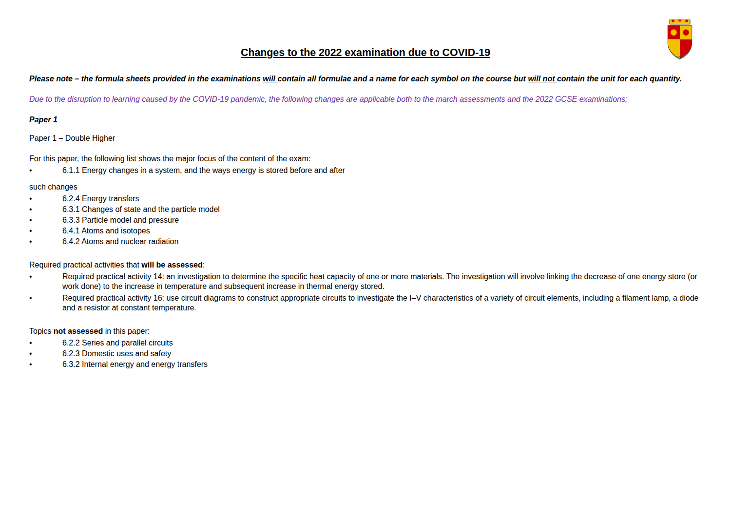Changes to the 2022 examination due to COVID-19
Please note – the formula sheets provided in the examinations will contain all formulae and a name for each symbol on the course but will not contain the unit for each quantity.
Due to the disruption to learning caused by the COVID-19 pandemic, the following changes are applicable both to the march assessments and the 2022 GCSE examinations;
Paper 1
Paper 1 – Double Higher
For this paper, the following list shows the major focus of the content of the exam:
6.1.1 Energy changes in a system, and the ways energy is stored before and after
such changes
6.2.4 Energy transfers
6.3.1 Changes of state and the particle model
6.3.3 Particle model and pressure
6.4.1 Atoms and isotopes
6.4.2 Atoms and nuclear radiation
Required practical activities that will be assessed:
Required practical activity 14: an investigation to determine the specific heat capacity of one or more materials. The investigation will involve linking the decrease of one energy store (or work done) to the increase in temperature and subsequent increase in thermal energy stored.
Required practical activity 16: use circuit diagrams to construct appropriate circuits to investigate the I–V characteristics of a variety of circuit elements, including a filament lamp, a diode and a resistor at constant temperature.
Topics not assessed in this paper:
6.2.2 Series and parallel circuits
6.2.3 Domestic uses and safety
6.3.2 Internal energy and energy transfers